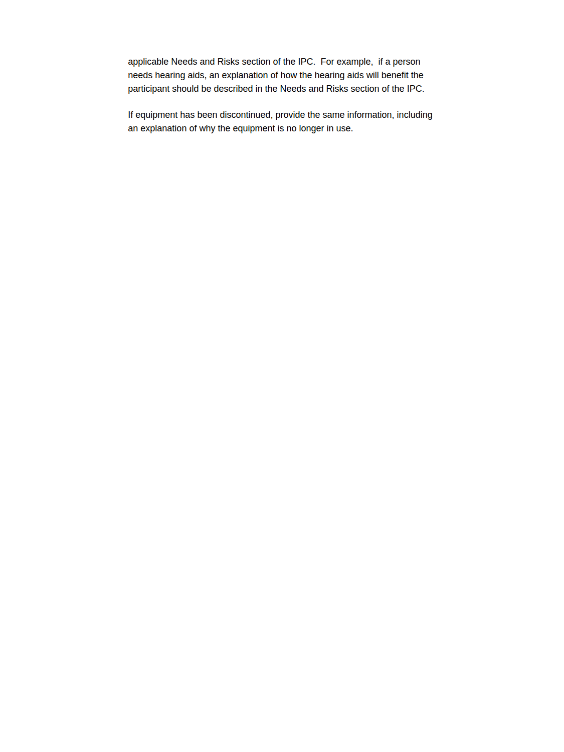applicable Needs and Risks section of the IPC. For example, if a person needs hearing aids, an explanation of how the hearing aids will benefit the participant should be described in the Needs and Risks section of the IPC.
If equipment has been discontinued, provide the same information, including an explanation of why the equipment is no longer in use.